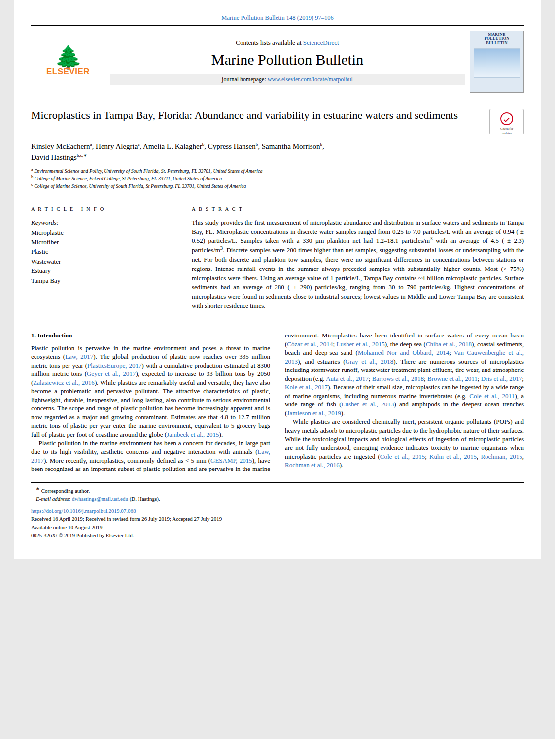Marine Pollution Bulletin 148 (2019) 97–106
🌲 ELSEVIER
Contents lists available at ScienceDirect
Marine Pollution Bulletin
journal homepage: www.elsevier.com/locate/marpolbul
MARINE
POLLUTION
BULLETIN
Microplastics in Tampa Bay, Florida: Abundance and variability in estuarine waters and sediments
Check for
updates
Kinsley McEacherna, Henry Alegriaa, Amelia L. Kalagherb, Cypress Hansenb, Samantha Morrisonb,
David Hastingsb,c,∗
a Environmental Science and Policy, University of South Florida, St. Petersburg, FL 33701, United States of America
b College of Marine Science, Eckerd College, St Petersburg, FL 33711, United States of America
c College of Marine Science, University of South Florida, St Petersburg, FL 33701, United States of America
A R T I C L E I N F O
Keywords:
Microplastic
Microfiber
Plastic
Wastewater
Estuary
Tampa Bay
A B S T R A C T
This study provides the first measurement of microplastic abundance and distribution in surface waters and sediments in Tampa Bay, FL. Microplastic concentrations in discrete water samples ranged from 0.25 to 7.0 particles/L with an average of 0.94 ( ± 0.52) particles/L. Samples taken with a 330 µm plankton net had 1.2–18.1 particles/m3 with an average of 4.5 ( ± 2.3) particles/m3. Discrete samples were 200 times higher than net samples, suggesting substantial losses or undersampling with the net. For both discrete and plankton tow samples, there were no significant differences in concentrations between stations or regions. Intense rainfall events in the summer always preceded samples with substantially higher counts. Most (> 75%) microplastics were fibers. Using an average value of 1 particle/L, Tampa Bay contains ~4 billion microplastic particles. Surface sediments had an average of 280 ( ± 290) particles/kg, ranging from 30 to 790 particles/kg. Highest concentrations of microplastics were found in sediments close to industrial sources; lowest values in Middle and Lower Tampa Bay are consistent with shorter residence times.
1. Introduction
Plastic pollution is pervasive in the marine environment and poses a threat to marine ecosystems (Law, 2017). The global production of plastic now reaches over 335 million metric tons per year (PlasticsEurope, 2017) with a cumulative production estimated at 8300 million metric tons (Geyer et al., 2017), expected to increase to 33 billion tons by 2050 (Zalasiewicz et al., 2016). While plastics are remarkably useful and versatile, they have also become a problematic and pervasive pollutant. The attractive characteristics of plastic, lightweight, durable, inexpensive, and long lasting, also contribute to serious environmental concerns. The scope and range of plastic pollution has become increasingly apparent and is now regarded as a major and growing contaminant. Estimates are that 4.8 to 12.7 million metric tons of plastic per year enter the marine environment, equivalent to 5 grocery bags full of plastic per foot of coastline around the globe (Jambeck et al., 2015).
Plastic pollution in the marine environment has been a concern for decades, in large part due to its high visibility, aesthetic concerns and negative interaction with animals (Law, 2017). More recently, microplastics, commonly defined as < 5 mm (GESAMP, 2015), have been recognized as an important subset of plastic pollution and are pervasive in the marine environment. Microplastics have been identified in surface waters of every ocean basin (Cózar et al., 2014; Lusher et al., 2015), the deep sea (Chiba et al., 2018), coastal sediments, beach and deep-sea sand (Mohamed Nor and Obbard, 2014; Van Cauwenberghe et al., 2013), and estuaries (Gray et al., 2018). There are numerous sources of microplastics including stormwater runoff, wastewater treatment plant effluent, tire wear, and atmospheric deposition (e.g. Auta et al., 2017; Barrows et al., 2018; Browne et al., 2011; Dris et al., 2017; Kole et al., 2017). Because of their small size, microplastics can be ingested by a wide range of marine organisms, including numerous marine invertebrates (e.g. Cole et al., 2011), a wide range of fish (Lusher et al., 2013) and amphipods in the deepest ocean trenches (Jamieson et al., 2019).
While plastics are considered chemically inert, persistent organic pollutants (POPs) and heavy metals adsorb to microplastic particles due to the hydrophobic nature of their surfaces. While the toxicological impacts and biological effects of ingestion of microplastic particles are not fully understood, emerging evidence indicates toxicity to marine organisms when microplastic particles are ingested (Cole et al., 2015; Kühn et al., 2015, Rochman, 2015, Rochman et al., 2016).
∗ Corresponding author.
E-mail address: dwhastings@mail.usf.edu (D. Hastings).
https://doi.org/10.1016/j.marpolbul.2019.07.068
Received 16 April 2019; Received in revised form 26 July 2019; Accepted 27 July 2019
Available online 10 August 2019
0025-326X/ © 2019 Published by Elsevier Ltd.